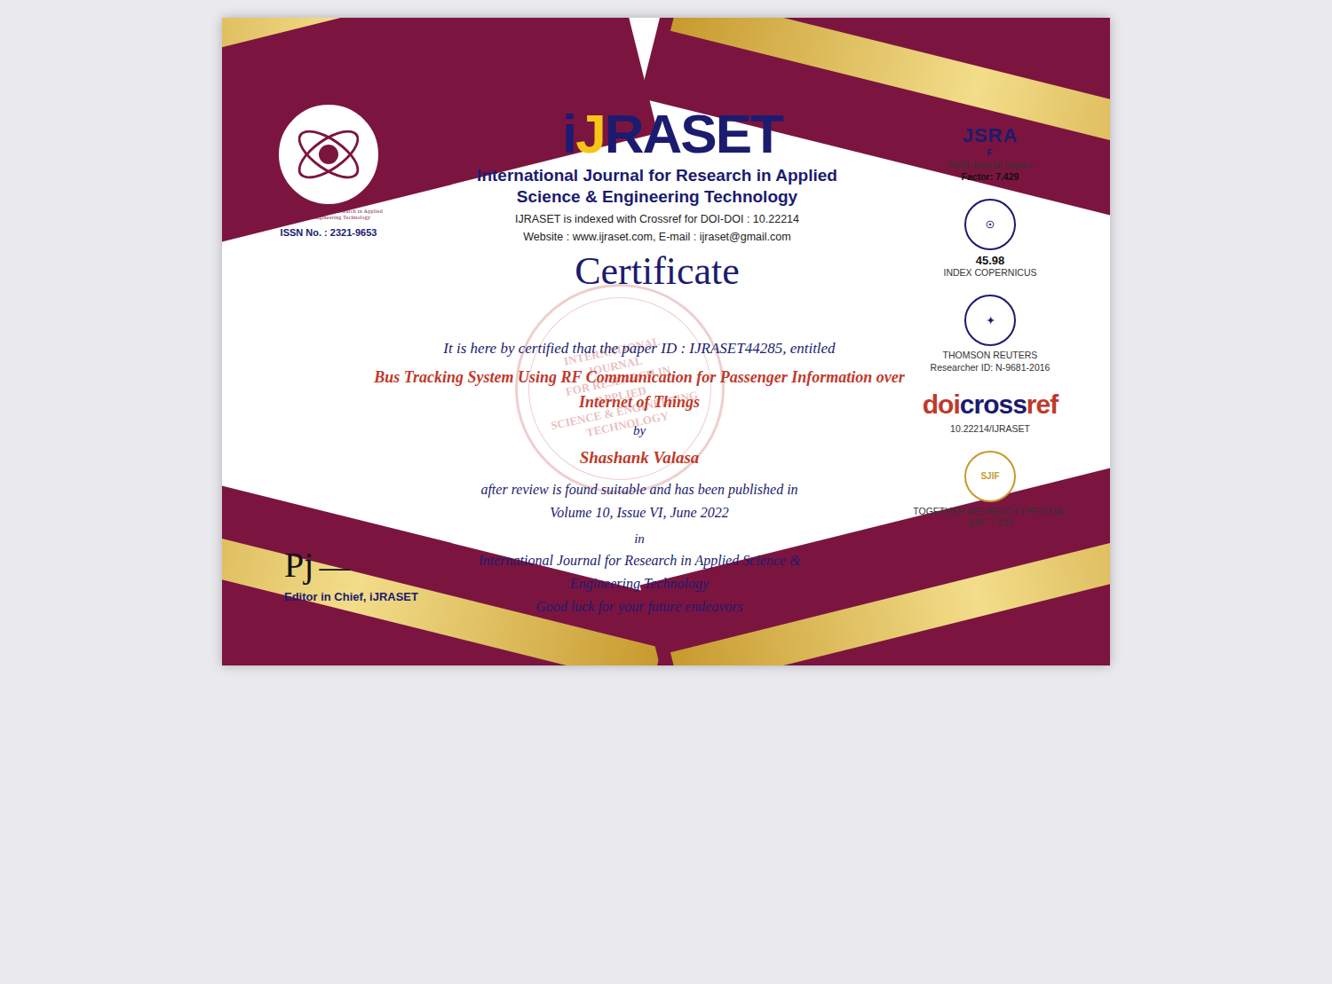International Journal for Research in Applied Science & Engineering Technology
ISSN No. : 2321-9653
iJRASET
International Journal for Research in Applied
Science & Engineering Technology
IJRASET is indexed with Crossref for DOI-DOI : 10.22214
Website : www.ijraset.com, E-mail : ijraset@gmail.com
Certificate
JSRAF
ISRA Journal Impact
Factor: 7.429
☉
45.98
INDEX COPERNICUS
✦
THOMSON REUTERS
Researcher ID: N-9681-2016
doi
crossref
10.22214/IJRASET
SJIF
TOGETHER WE REACH THE GOAL
SJIF 7.429
INTERNATIONAL JOURNAL
FOR RESEARCH IN APPLIED
SCIENCE & ENGINEERING
TECHNOLOGY
It is here by certified that the paper ID : IJRASET44285, entitled Bus Tracking System Using RF Communication for Passenger Information over Internet of Things by Shashank Valasa after review is found suitable and has been published in
Volume 10, Issue VI, June 2022 in International Journal for Research in Applied Science &
Engineering Technology
Good luck for your future endeavors
Pj —
Editor in Chief, iJRASET